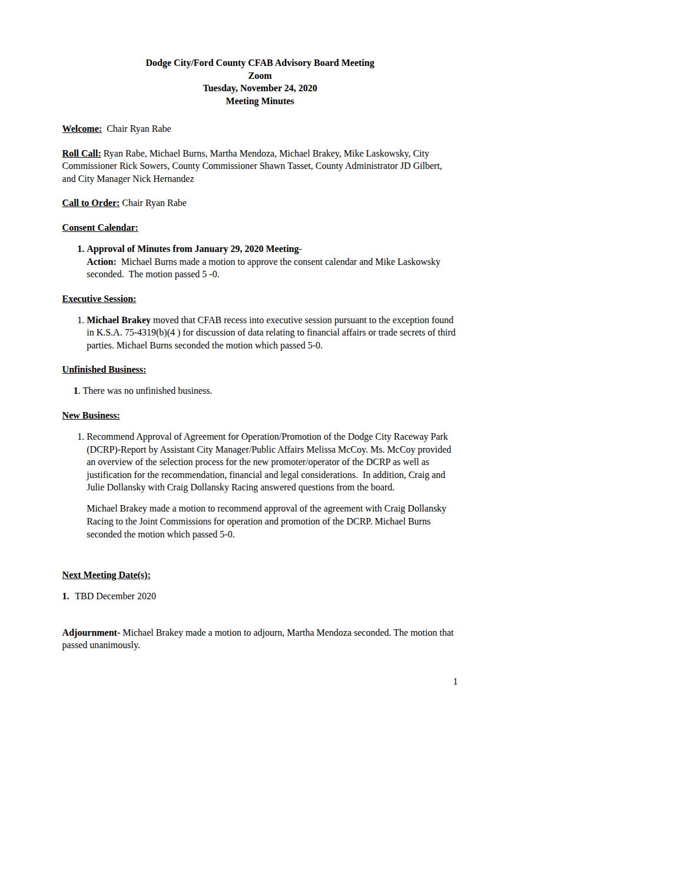Dodge City/Ford County CFAB Advisory Board Meeting
Zoom
Tuesday, November 24, 2020
Meeting Minutes
Welcome: Chair Ryan Rabe
Roll Call: Ryan Rabe, Michael Burns, Martha Mendoza, Michael Brakey, Mike Laskowsky, City Commissioner Rick Sowers, County Commissioner Shawn Tasset, County Administrator JD Gilbert, and City Manager Nick Hernandez
Call to Order: Chair Ryan Rabe
Consent Calendar:
Approval of Minutes from January 29, 2020 Meeting-
Action: Michael Burns made a motion to approve the consent calendar and Mike Laskowsky seconded. The motion passed 5 -0.
Executive Session:
Michael Brakey moved that CFAB recess into executive session pursuant to the exception found in K.S.A. 75-4319(b)(4 ) for discussion of data relating to financial affairs or trade secrets of third parties. Michael Burns seconded the motion which passed 5-0.
Unfinished Business:
1. There was no unfinished business.
New Business:
Recommend Approval of Agreement for Operation/Promotion of the Dodge City Raceway Park (DCRP)-Report by Assistant City Manager/Public Affairs Melissa McCoy. Ms. McCoy provided an overview of the selection process for the new promoter/operator of the DCRP as well as justification for the recommendation, financial and legal considerations. In addition, Craig and Julie Dollansky with Craig Dollansky Racing answered questions from the board.
Michael Brakey made a motion to recommend approval of the agreement with Craig Dollansky Racing to the Joint Commissions for operation and promotion of the DCRP. Michael Burns seconded the motion which passed 5-0.
Next Meeting Date(s):
1. TBD December 2020
Adjournment- Michael Brakey made a motion to adjourn, Martha Mendoza seconded. The motion that passed unanimously.
1